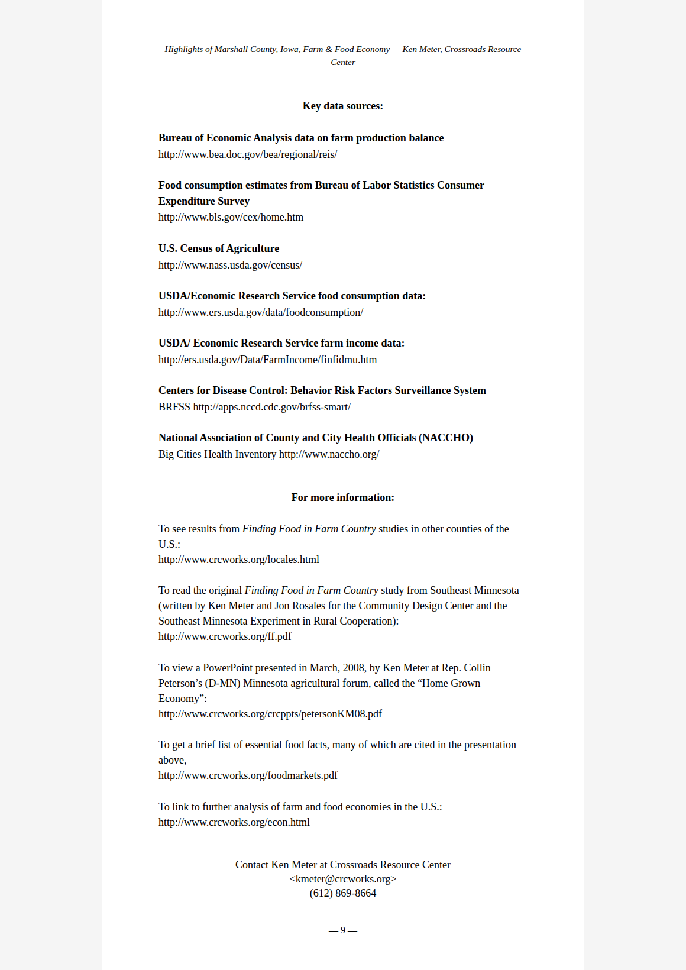Highlights of Marshall County, Iowa, Farm & Food Economy — Ken Meter, Crossroads Resource Center
Key data sources:
Bureau of Economic Analysis data on farm production balance
http://www.bea.doc.gov/bea/regional/reis/
Food consumption estimates from Bureau of Labor Statistics Consumer Expenditure Survey
http://www.bls.gov/cex/home.htm
U.S. Census of Agriculture
http://www.nass.usda.gov/census/
USDA/Economic Research Service food consumption data:
http://www.ers.usda.gov/data/foodconsumption/
USDA/ Economic Research Service farm income data:
http://ers.usda.gov/Data/FarmIncome/finfidmu.htm
Centers for Disease Control: Behavior Risk Factors Surveillance System
BRFSS http://apps.nccd.cdc.gov/brfss-smart/
National Association of County and City Health Officials (NACCHO)
Big Cities Health Inventory http://www.naccho.org/
For more information:
To see results from Finding Food in Farm Country studies in other counties of the U.S.:
http://www.crcworks.org/locales.html
To read the original Finding Food in Farm Country study from Southeast Minnesota (written by Ken Meter and Jon Rosales for the Community Design Center and the Southeast Minnesota Experiment in Rural Cooperation): http://www.crcworks.org/ff.pdf
To view a PowerPoint presented in March, 2008, by Ken Meter at Rep. Collin Peterson’s (D-MN) Minnesota agricultural forum, called the “Home Grown Economy”:
http://www.crcworks.org/crcppts/petersonKM08.pdf
To get a brief list of essential food facts, many of which are cited in the presentation above,
http://www.crcworks.org/foodmarkets.pdf
To link to further analysis of farm and food economies in the U.S.:
http://www.crcworks.org/econ.html
Contact Ken Meter at Crossroads Resource Center
<kmeter@crcworks.org>
(612) 869-8664
— 9 —